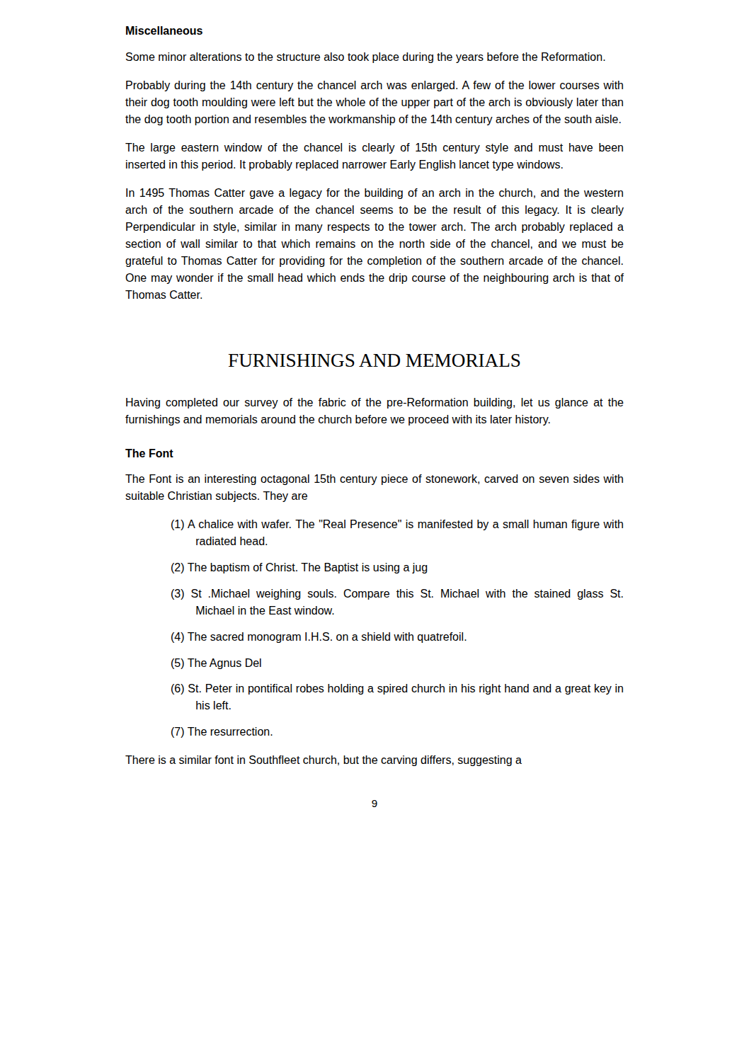Miscellaneous
Some minor alterations to the structure also took place during the years before the Reformation.
Probably during the 14th century the chancel arch was enlarged. A few of the lower courses with their dog tooth moulding were left but the whole of the upper part of the arch is obviously later than the dog tooth portion and resembles the workmanship of the 14th century arches of the south aisle.
The large eastern window of the chancel is clearly of 15th century style and must have been inserted in this period. It probably replaced narrower Early English lancet type windows.
In 1495 Thomas Catter gave a legacy for the building of an arch in the church, and the western arch of the southern arcade of the chancel seems to be the result of this legacy. It is clearly Perpendicular in style, similar in many respects to the tower arch. The arch probably replaced a section of wall similar to that which remains on the north side of the chancel, and we must be grateful to Thomas Catter for providing for the completion of the southern arcade of the chancel. One may wonder if the small head which ends the drip course of the neighbouring arch is that of Thomas Catter.
FURNISHINGS AND MEMORIALS
Having completed our survey of the fabric of the pre-Reformation building, let us glance at the furnishings and memorials around the church before we proceed with its later history.
The Font
The Font is an interesting octagonal 15th century piece of stonework, carved on seven sides with suitable Christian subjects. They are
(1) A chalice with wafer. The "Real Presence" is manifested by a small human figure with radiated head.
(2) The baptism of Christ. The Baptist is using a jug
(3) St .Michael weighing souls. Compare this St. Michael with the stained glass St. Michael in the East window.
(4) The sacred monogram I.H.S. on a shield with quatrefoil.
(5) The Agnus Del
(6) St. Peter in pontifical robes holding a spired church in his right hand and a great key in his left.
(7) The resurrection.
There is a similar font in Southfleet church, but the carving differs, suggesting a
9